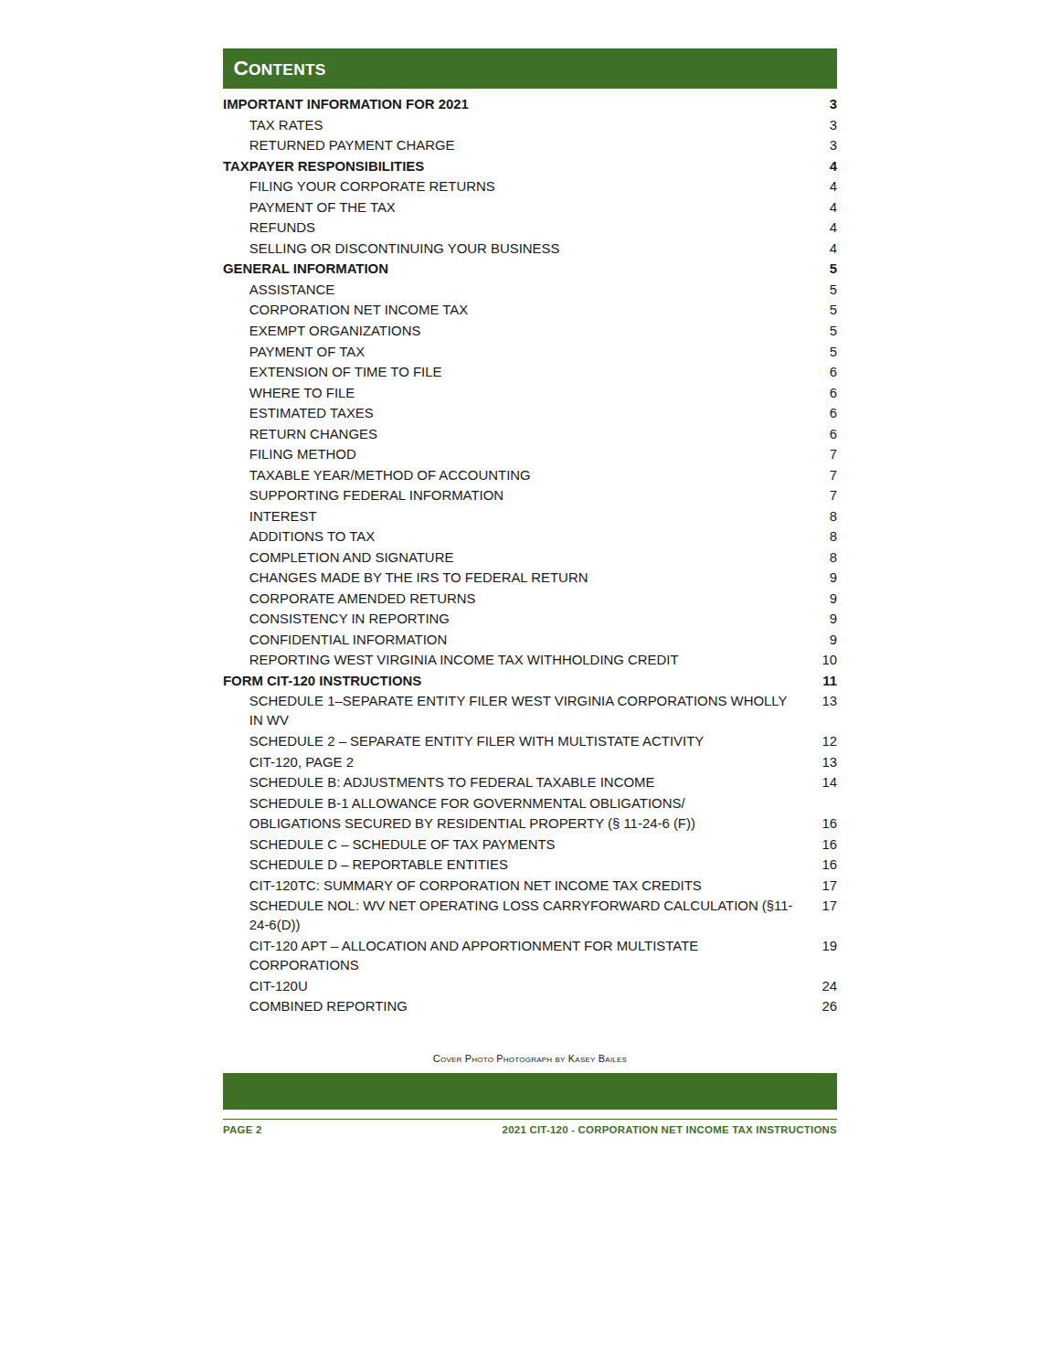Contents
| Important Information for 2021 | 3 |
| Tax Rates | 3 |
| Returned Payment Charge | 3 |
| Taxpayer Responsibilities | 4 |
| Filing Your Corporate Returns | 4 |
| Payment of the Tax | 4 |
| Refunds | 4 |
| Selling or Discontinuing Your Business | 4 |
| General Information | 5 |
| Assistance | 5 |
| Corporation Net Income Tax | 5 |
| Exempt Organizations | 5 |
| Payment of Tax | 5 |
| Extension of Time to File | 6 |
| Where to File | 6 |
| Estimated Taxes | 6 |
| Return Changes | 6 |
| Filing Method | 7 |
| Taxable Year/Method of Accounting | 7 |
| Supporting Federal Information | 7 |
| Interest | 8 |
| Additions to Tax | 8 |
| Completion and Signature | 8 |
| Changes Made by the IRS to Federal Return | 9 |
| Corporate Amended Returns | 9 |
| Consistency in Reporting | 9 |
| Confidential Information | 9 |
| Reporting West Virginia Income Tax Withholding Credit | 10 |
| Form CIT-120 Instructions | 11 |
| Schedule 1–Separate Entity Filer West Virginia Corporations Wholly in WV | 13 |
| Schedule 2 – Separate Entity Filer with Multistate Activity | 12 |
| CIT-120, Page 2 | 13 |
| Schedule B: Adjustments to Federal Taxable Income | 14 |
| Schedule B-1 Allowance for Governmental Obligations/ | |
| Obligations Secured by Residential Property (§ 11-24-6 (f)) | 16 |
| Schedule C – Schedule of Tax Payments | 16 |
| Schedule D – Reportable Entities | 16 |
| CIT-120TC: Summary of Corporation Net Income Tax Credits | 17 |
| Schedule NOL: WV Net Operating Loss Carryforward Calculation (§11-24-6(d)) | 17 |
| CIT-120 APT – Allocation and Apportionment for Multistate Corporations | 19 |
| CIT-120U | 24 |
| Combined Reporting | 26 |
Cover Photo Photograph by Kasey Bailes
Page 2
2021 CIT-120 - Corporation Net Income Tax Instructions